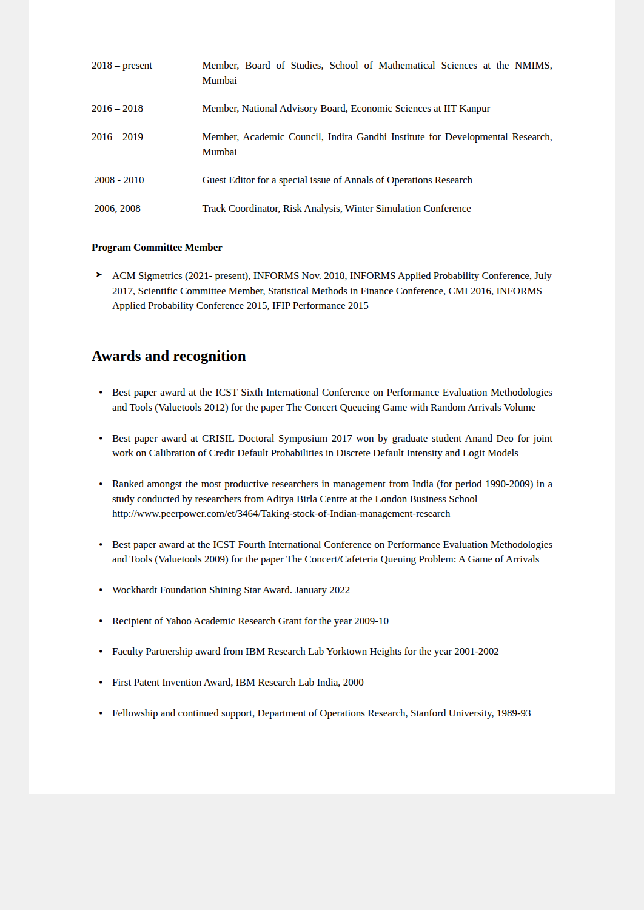| 2018 – present | Member, Board of Studies, School of Mathematical Sciences at the NMIMS, Mumbai |
| 2016 – 2018 | Member, National Advisory Board, Economic Sciences at IIT Kanpur |
| 2016 – 2019 | Member, Academic Council, Indira Gandhi Institute for Developmental Research, Mumbai |
| 2008 - 2010 | Guest Editor for a special issue of Annals of Operations Research |
| 2006, 2008 | Track Coordinator, Risk Analysis, Winter Simulation Conference |
Program Committee Member
ACM Sigmetrics (2021- present), INFORMS Nov. 2018, INFORMS Applied Probability Conference, July 2017, Scientific Committee Member, Statistical Methods in Finance Conference, CMI 2016, INFORMS Applied Probability Conference 2015, IFIP Performance 2015
Awards and recognition
Best paper award at the ICST Sixth International Conference on Performance Evaluation Methodologies and Tools (Valuetools 2012) for the paper The Concert Queueing Game with Random Arrivals Volume
Best paper award at CRISIL Doctoral Symposium 2017 won by graduate student Anand Deo for joint work on Calibration of Credit Default Probabilities in Discrete Default Intensity and Logit Models
Ranked amongst the most productive researchers in management from India (for period 1990-2009) in a study conducted by researchers from Aditya Birla Centre at the London Business School http://www.peerpower.com/et/3464/Taking-stock-of-Indian-management-research
Best paper award at the ICST Fourth International Conference on Performance Evaluation Methodologies and Tools (Valuetools 2009) for the paper The Concert/Cafeteria Queuing Problem: A Game of Arrivals
Wockhardt Foundation Shining Star Award. January 2022
Recipient of Yahoo Academic Research Grant for the year 2009-10
Faculty Partnership award from IBM Research Lab Yorktown Heights for the year 2001-2002
First Patent Invention Award, IBM Research Lab India, 2000
Fellowship and continued support, Department of Operations Research, Stanford University, 1989-93